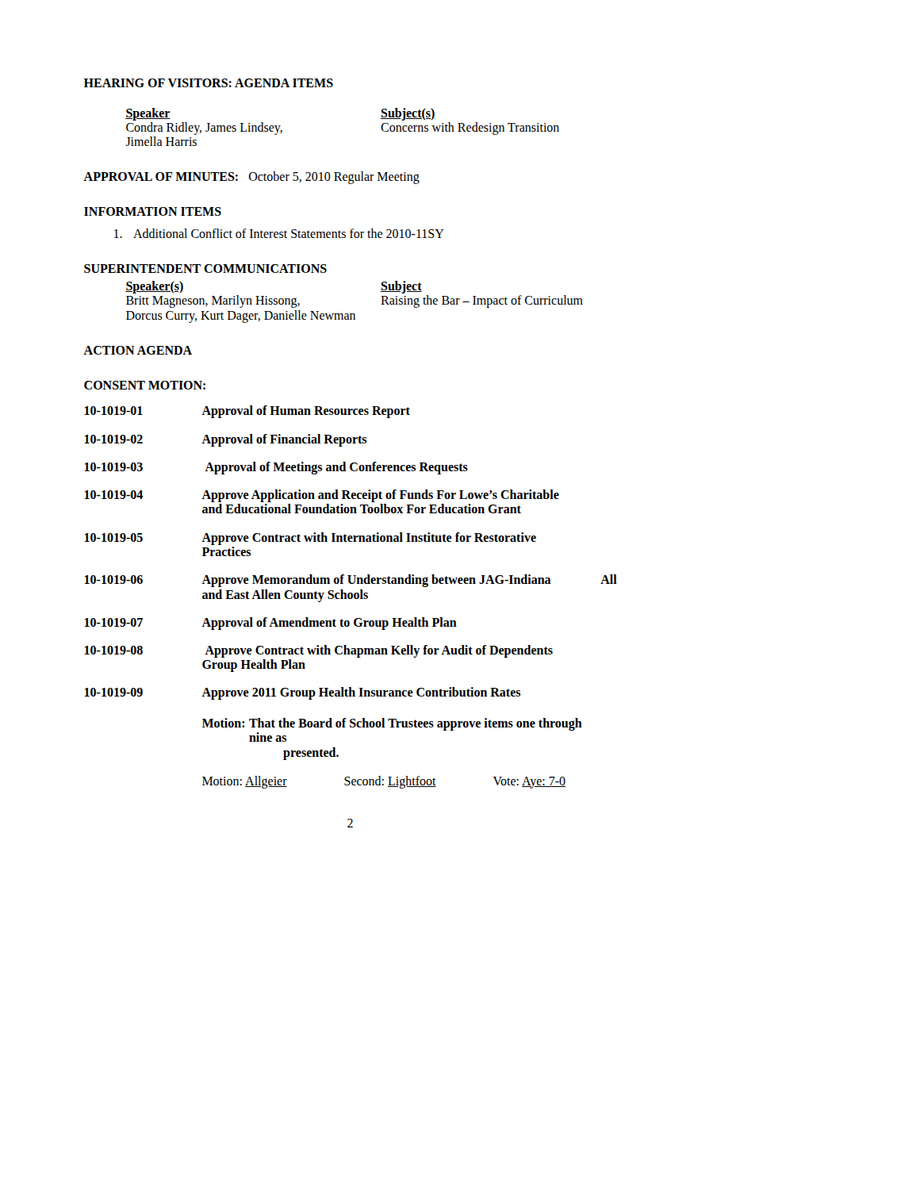HEARING OF VISITORS: AGENDA ITEMS
| Speaker | Subject(s) |
| Condra Ridley, James Lindsey, | Concerns with Redesign Transition |
| Jimella Harris | |
APPROVAL OF MINUTES: October 5, 2010 Regular Meeting
INFORMATION ITEMS
Additional Conflict of Interest Statements for the 2010-11SY
SUPERINTENDENT COMMUNICATIONS
| Speaker(s) | Subject |
| Britt Magneson, Marilyn Hissong, | Raising the Bar – Impact of Curriculum |
| Dorcus Curry, Kurt Dager, Danielle Newman | |
ACTION AGENDA
CONSENT MOTION:
| 10-1019-01 | Approval of Human Resources Report | |
| 10-1019-02 | Approval of Financial Reports | |
| 10-1019-03 | Approval of Meetings and Conferences Requests | |
| 10-1019-04 | Approve Application and Receipt of Funds For Lowe’s Charitable and Educational Foundation Toolbox For Education Grant | |
| 10-1019-05 | Approve Contract with International Institute for Restorative Practices | |
| 10-1019-06 | Approve Memorandum of Understanding between JAG-Indiana and East Allen County Schools | All |
| 10-1019-07 | Approval of Amendment to Group Health Plan | |
| 10-1019-08 | Approve Contract with Chapman Kelly for Audit of Dependents Group Health Plan | |
| 10-1019-09 | Approve 2011 Group Health Insurance Contribution Rates | |
Motion: That the Board of School Trustees approve items one through nine as presented.
Motion: Allgeier Second: Lightfoot Vote: Aye: 7-0
2